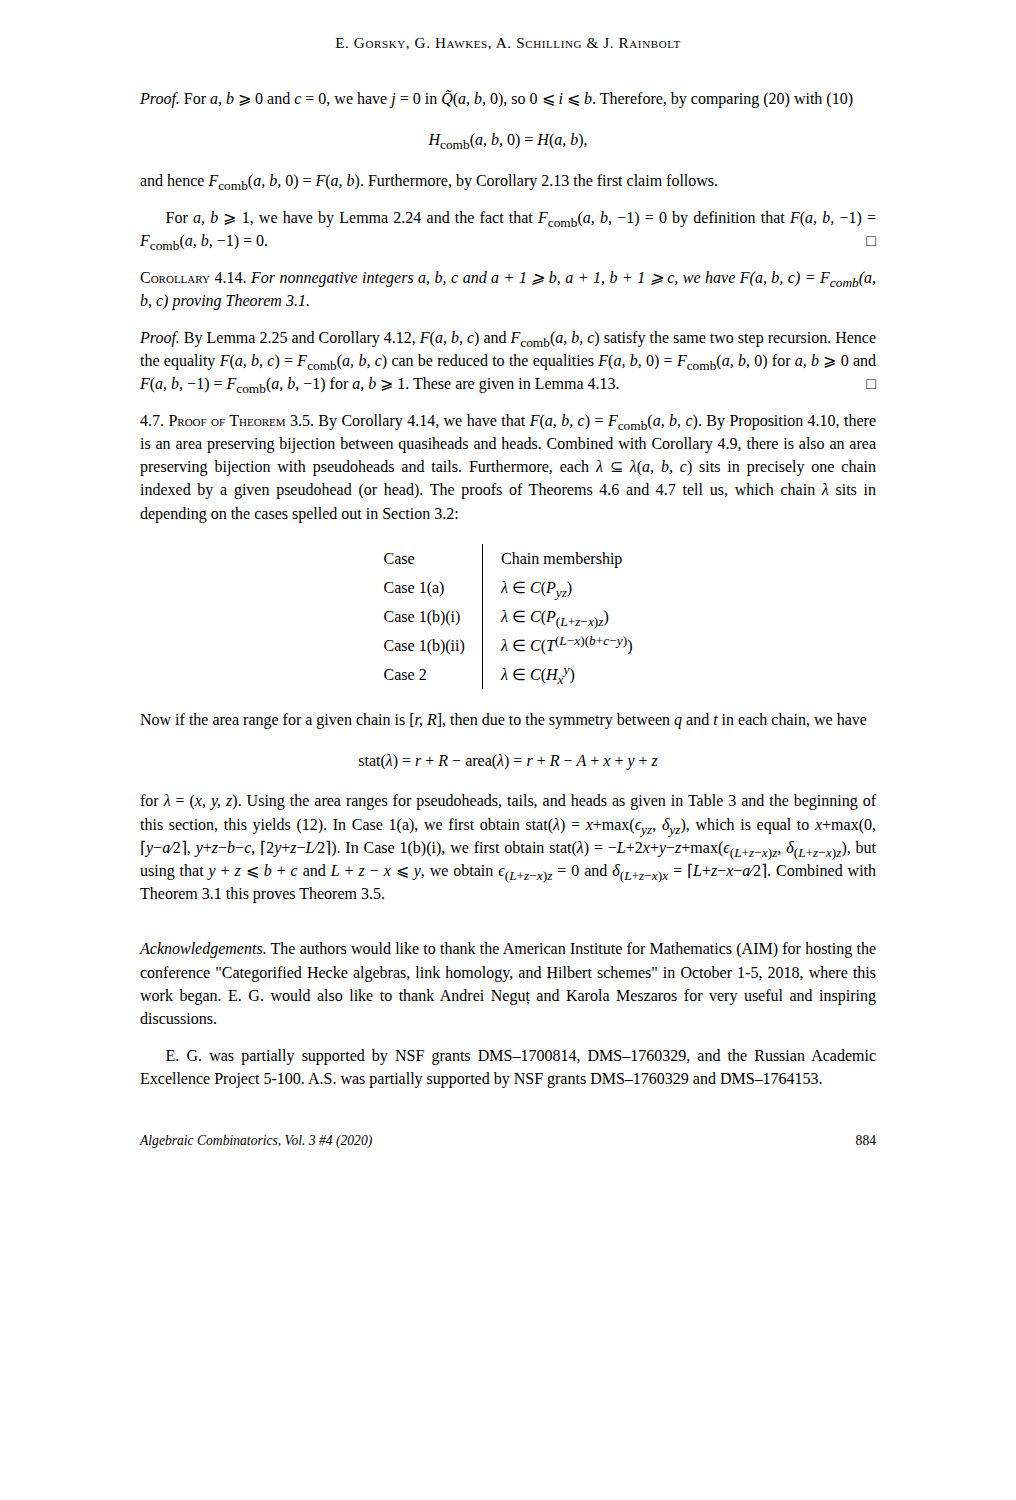E. Gorsky, G. Hawkes, A. Schilling & J. Rainbolt
Proof. For a, b ⩾ 0 and c = 0, we have j = 0 in Q̃(a, b, 0), so 0 ⩽ i ⩽ b. Therefore, by comparing (20) with (10)
Hcomb(a, b, 0) = H(a, b),
and hence Fcomb(a, b, 0) = F(a, b). Furthermore, by Corollary 2.13 the first claim follows.
For a, b ⩾ 1, we have by Lemma 2.24 and the fact that Fcomb(a, b, −1) = 0 by definition that F(a, b, −1) = Fcomb(a, b, −1) = 0. □
Corollary 4.14. For nonnegative integers a, b, c and a + 1 ⩾ b, a + 1, b + 1 ⩾ c, we have F(a, b, c) = Fcomb(a, b, c) proving Theorem 3.1.
Proof. By Lemma 2.25 and Corollary 4.12, F(a, b, c) and Fcomb(a, b, c) satisfy the same two step recursion. Hence the equality F(a, b, c) = Fcomb(a, b, c) can be reduced to the equalities F(a, b, 0) = Fcomb(a, b, 0) for a, b ⩾ 0 and F(a, b, −1) = Fcomb(a, b, −1) for a, b ⩾ 1. These are given in Lemma 4.13. □
4.7. Proof of Theorem 3.5. By Corollary 4.14, we have that F(a, b, c) = Fcomb(a, b, c). By Proposition 4.10, there is an area preserving bijection between quasiheads and heads. Combined with Corollary 4.9, there is also an area preserving bijection with pseudoheads and tails. Furthermore, each λ ⊆ λ(a, b, c) sits in precisely one chain indexed by a given pseudohead (or head). The proofs of Theorems 4.6 and 4.7 tell us, which chain λ sits in depending on the cases spelled out in Section 3.2:
| Case | Chain membership |
| --- | --- |
| Case 1(a) | λ ∈ C ( P yz ) |
| Case 1(b)(i) | λ ∈ C ( P ( L + z − x ) z ) |
| Case 1(b)(ii) | λ ∈ C ( T ( L − x )( b + c − y ) ) |
| Case 2 | λ ∈ C ( H x y ) |
Now if the area range for a given chain is [r, R], then due to the symmetry between q and t in each chain, we have
stat(λ) = r + R − area(λ) = r + R − A + x + y + z
for λ = (x, y, z). Using the area ranges for pseudoheads, tails, and heads as given in Table 3 and the beginning of this section, this yields (12). In Case 1(a), we first obtain stat(λ) = x+max(ϵyz, δyz), which is equal to x+max(0, ⌈y−a⁄2⌉, y+z−b−c, ⌈2y+z−L⁄2⌉). In Case 1(b)(i), we first obtain stat(λ) = −L+2x+y−z+max(ϵ(L+z−x)z, δ(L+z−x)z), but using that y + z ⩽ b + c and L + z − x ⩽ y, we obtain ϵ(L+z−x)z = 0 and δ(L+z−x)x = ⌈L+z−x−a⁄2⌉. Combined with Theorem 3.1 this proves Theorem 3.5.
Acknowledgements. The authors would like to thank the American Institute for Mathematics (AIM) for hosting the conference "Categorified Hecke algebras, link homology, and Hilbert schemes" in October 1-5, 2018, where this work began. E. G. would also like to thank Andrei Neguț and Karola Meszaros for very useful and inspiring discussions.
E. G. was partially supported by NSF grants DMS–1700814, DMS–1760329, and the Russian Academic Excellence Project 5-100. A.S. was partially supported by NSF grants DMS–1760329 and DMS–1764153.
Algebraic Combinatorics, Vol. 3 #4 (2020) 884